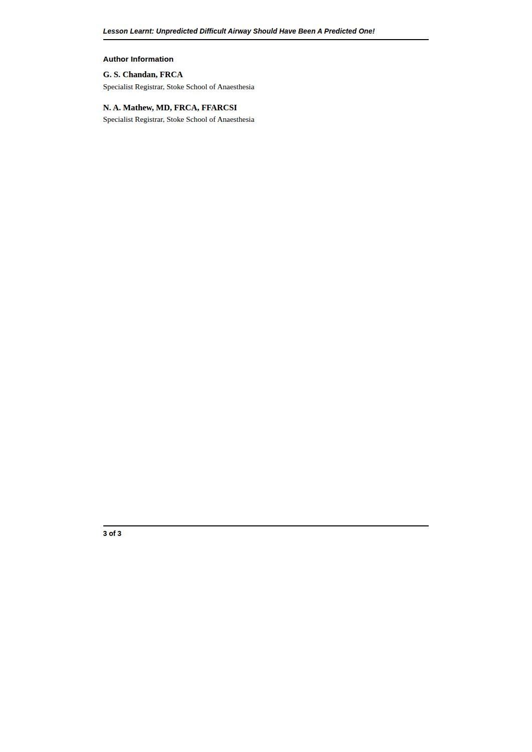Lesson Learnt: Unpredicted Difficult Airway Should Have Been A Predicted One!
Author Information
G. S. Chandan, FRCA
Specialist Registrar, Stoke School of Anaesthesia
N. A. Mathew, MD, FRCA, FFARCSI
Specialist Registrar, Stoke School of Anaesthesia
3 of 3